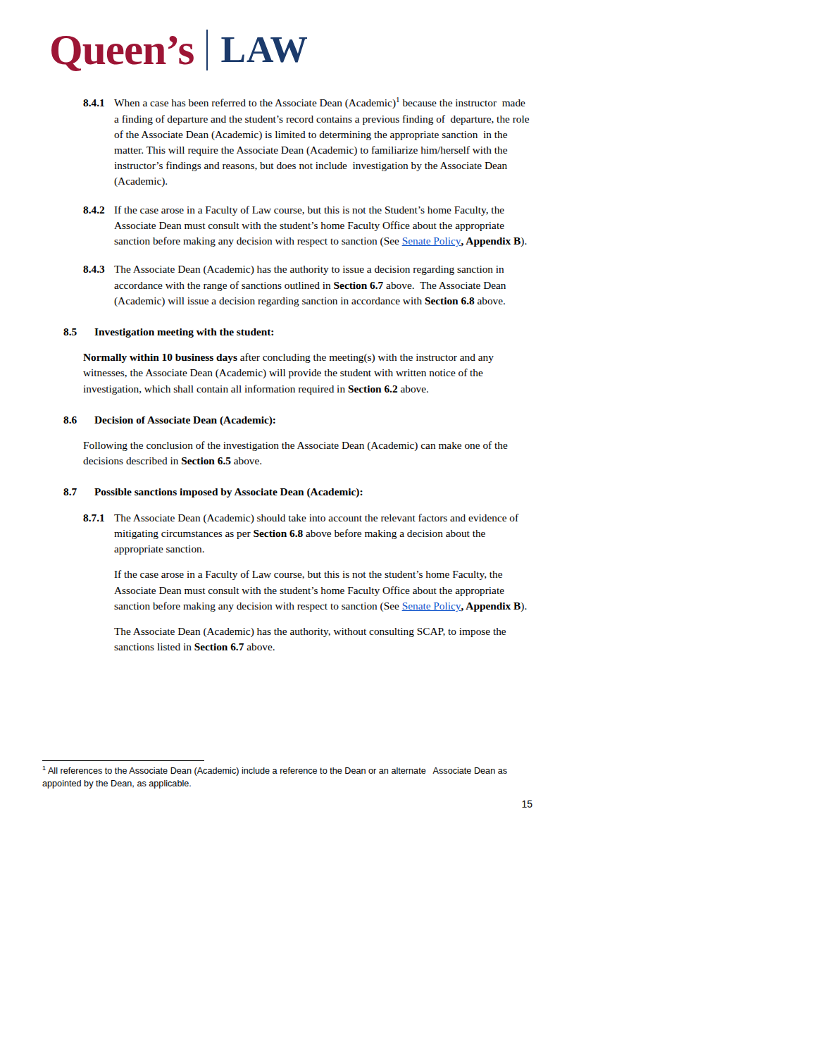Queen’s LAW
8.4.1
When a case has been referred to the Associate Dean (Academic)1 because the instructor made a finding of departure and the student’s record contains a previous finding of departure, the role of the Associate Dean (Academic) is limited to determining the appropriate sanction in the matter. This will require the Associate Dean (Academic) to familiarize him/herself with the instructor’s findings and reasons, but does not include investigation by the Associate Dean (Academic).
8.4.2
If the case arose in a Faculty of Law course, but this is not the Student’s home Faculty, the Associate Dean must consult with the student’s home Faculty Office about the appropriate sanction before making any decision with respect to sanction (See Senate Policy, Appendix B).
8.4.3
The Associate Dean (Academic) has the authority to issue a decision regarding sanction in accordance with the range of sanctions outlined in Section 6.7 above. The Associate Dean (Academic) will issue a decision regarding sanction in accordance with Section 6.8 above.
8.5 Investigation meeting with the student:
Normally within 10 business days after concluding the meeting(s) with the instructor and any witnesses, the Associate Dean (Academic) will provide the student with written notice of the investigation, which shall contain all information required in Section 6.2 above.
8.6 Decision of Associate Dean (Academic):
Following the conclusion of the investigation the Associate Dean (Academic) can make one of the decisions described in Section 6.5 above.
8.7 Possible sanctions imposed by Associate Dean (Academic):
8.7.1
The Associate Dean (Academic) should take into account the relevant factors and evidence of mitigating circumstances as per Section 6.8 above before making a decision about the appropriate sanction.
If the case arose in a Faculty of Law course, but this is not the student’s home Faculty, the Associate Dean must consult with the student’s home Faculty Office about the appropriate sanction before making any decision with respect to sanction (See Senate Policy, Appendix B).
The Associate Dean (Academic) has the authority, without consulting SCAP, to impose the sanctions listed in Section 6.7 above.
1 All references to the Associate Dean (Academic) include a reference to the Dean or an alternate Associate Dean as appointed by the Dean, as applicable.
15